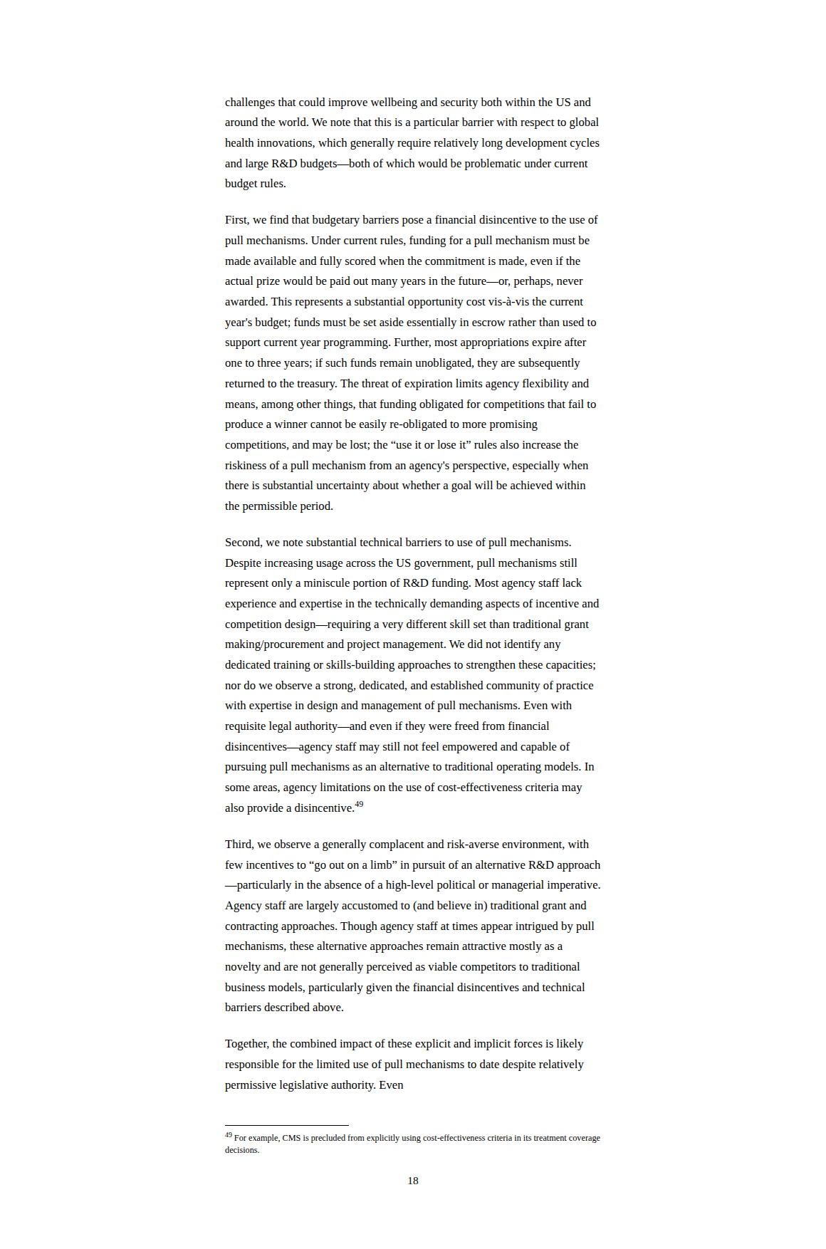challenges that could improve wellbeing and security both within the US and around the world. We note that this is a particular barrier with respect to global health innovations, which generally require relatively long development cycles and large R&D budgets—both of which would be problematic under current budget rules.
First, we find that budgetary barriers pose a financial disincentive to the use of pull mechanisms. Under current rules, funding for a pull mechanism must be made available and fully scored when the commitment is made, even if the actual prize would be paid out many years in the future—or, perhaps, never awarded. This represents a substantial opportunity cost vis-à-vis the current year's budget; funds must be set aside essentially in escrow rather than used to support current year programming. Further, most appropriations expire after one to three years; if such funds remain unobligated, they are subsequently returned to the treasury. The threat of expiration limits agency flexibility and means, among other things, that funding obligated for competitions that fail to produce a winner cannot be easily re-obligated to more promising competitions, and may be lost; the “use it or lose it” rules also increase the riskiness of a pull mechanism from an agency's perspective, especially when there is substantial uncertainty about whether a goal will be achieved within the permissible period.
Second, we note substantial technical barriers to use of pull mechanisms. Despite increasing usage across the US government, pull mechanisms still represent only a miniscule portion of R&D funding. Most agency staff lack experience and expertise in the technically demanding aspects of incentive and competition design—requiring a very different skill set than traditional grant making/procurement and project management. We did not identify any dedicated training or skills-building approaches to strengthen these capacities; nor do we observe a strong, dedicated, and established community of practice with expertise in design and management of pull mechanisms. Even with requisite legal authority—and even if they were freed from financial disincentives—agency staff may still not feel empowered and capable of pursuing pull mechanisms as an alternative to traditional operating models. In some areas, agency limitations on the use of cost-effectiveness criteria may also provide a disincentive.49
Third, we observe a generally complacent and risk-averse environment, with few incentives to “go out on a limb” in pursuit of an alternative R&D approach—particularly in the absence of a high-level political or managerial imperative. Agency staff are largely accustomed to (and believe in) traditional grant and contracting approaches. Though agency staff at times appear intrigued by pull mechanisms, these alternative approaches remain attractive mostly as a novelty and are not generally perceived as viable competitors to traditional business models, particularly given the financial disincentives and technical barriers described above.
Together, the combined impact of these explicit and implicit forces is likely responsible for the limited use of pull mechanisms to date despite relatively permissive legislative authority. Even
49 For example, CMS is precluded from explicitly using cost-effectiveness criteria in its treatment coverage decisions.
18